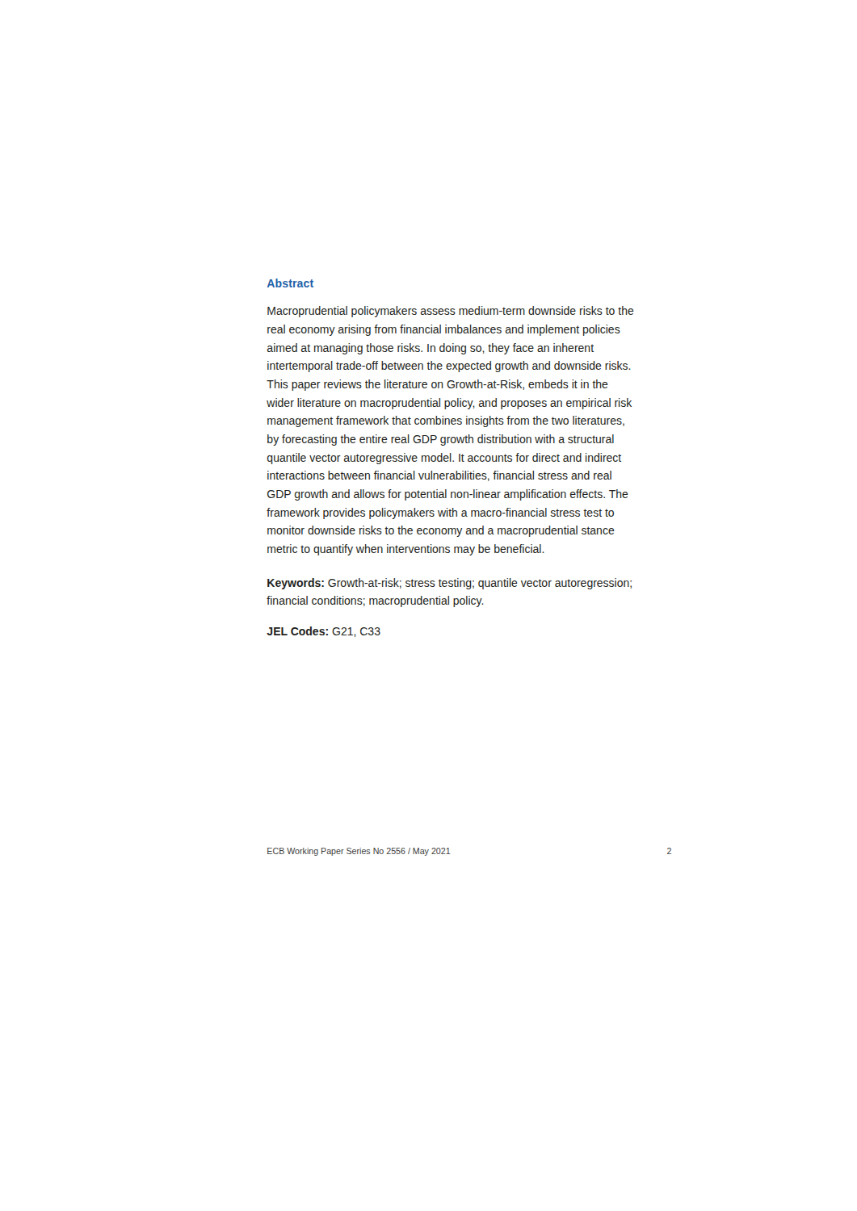Abstract
Macroprudential policymakers assess medium-term downside risks to the real economy arising from financial imbalances and implement policies aimed at managing those risks. In doing so, they face an inherent intertemporal trade-off between the expected growth and downside risks. This paper reviews the literature on Growth-at-Risk, embeds it in the wider literature on macroprudential policy, and proposes an empirical risk management framework that combines insights from the two literatures, by forecasting the entire real GDP growth distribution with a structural quantile vector autoregressive model. It accounts for direct and indirect interactions between financial vulnerabilities, financial stress and real GDP growth and allows for potential non-linear amplification effects. The framework provides policymakers with a macro-financial stress test to monitor downside risks to the economy and a macroprudential stance metric to quantify when interventions may be beneficial.
Keywords: Growth-at-risk; stress testing; quantile vector autoregression; financial conditions; macroprudential policy.
JEL Codes: G21, C33
ECB Working Paper Series No 2556 / May 2021 2